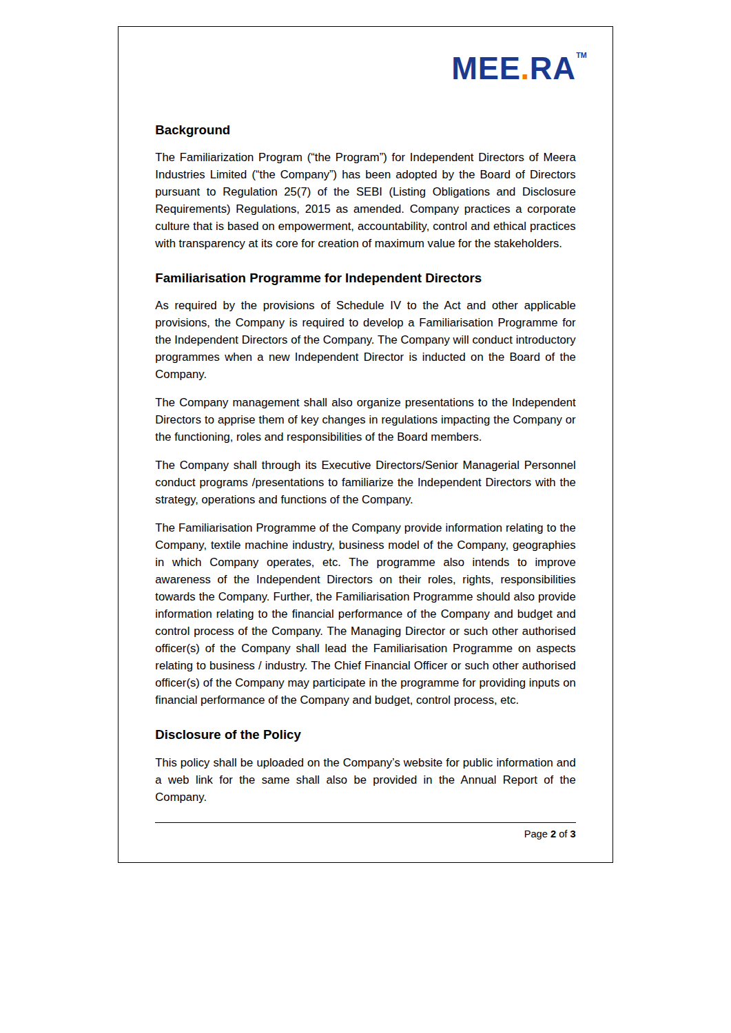MEE. RATM
Background
The Familiarization Program (“the Program”) for Independent Directors of Meera Industries Limited (“the Company”) has been adopted by the Board of Directors pursuant to Regulation 25(7) of the SEBI (Listing Obligations and Disclosure Requirements) Regulations, 2015 as amended. Company practices a corporate culture that is based on empowerment, accountability, control and ethical practices with transparency at its core for creation of maximum value for the stakeholders.
Familiarisation Programme for Independent Directors
As required by the provisions of Schedule IV to the Act and other applicable provisions, the Company is required to develop a Familiarisation Programme for the Independent Directors of the Company. The Company will conduct introductory programmes when a new Independent Director is inducted on the Board of the Company.
The Company management shall also organize presentations to the Independent Directors to apprise them of key changes in regulations impacting the Company or the functioning, roles and responsibilities of the Board members.
The Company shall through its Executive Directors/Senior Managerial Personnel conduct programs /presentations to familiarize the Independent Directors with the strategy, operations and functions of the Company.
The Familiarisation Programme of the Company provide information relating to the Company, textile machine industry, business model of the Company, geographies in which Company operates, etc. The programme also intends to improve awareness of the Independent Directors on their roles, rights, responsibilities towards the Company. Further, the Familiarisation Programme should also provide information relating to the financial performance of the Company and budget and control process of the Company. The Managing Director or such other authorised officer(s) of the Company shall lead the Familiarisation Programme on aspects relating to business / industry. The Chief Financial Officer or such other authorised officer(s) of the Company may participate in the programme for providing inputs on financial performance of the Company and budget, control process, etc.
Disclosure of the Policy
This policy shall be uploaded on the Company’s website for public information and a web link for the same shall also be provided in the Annual Report of the Company.
Page 2 of 3